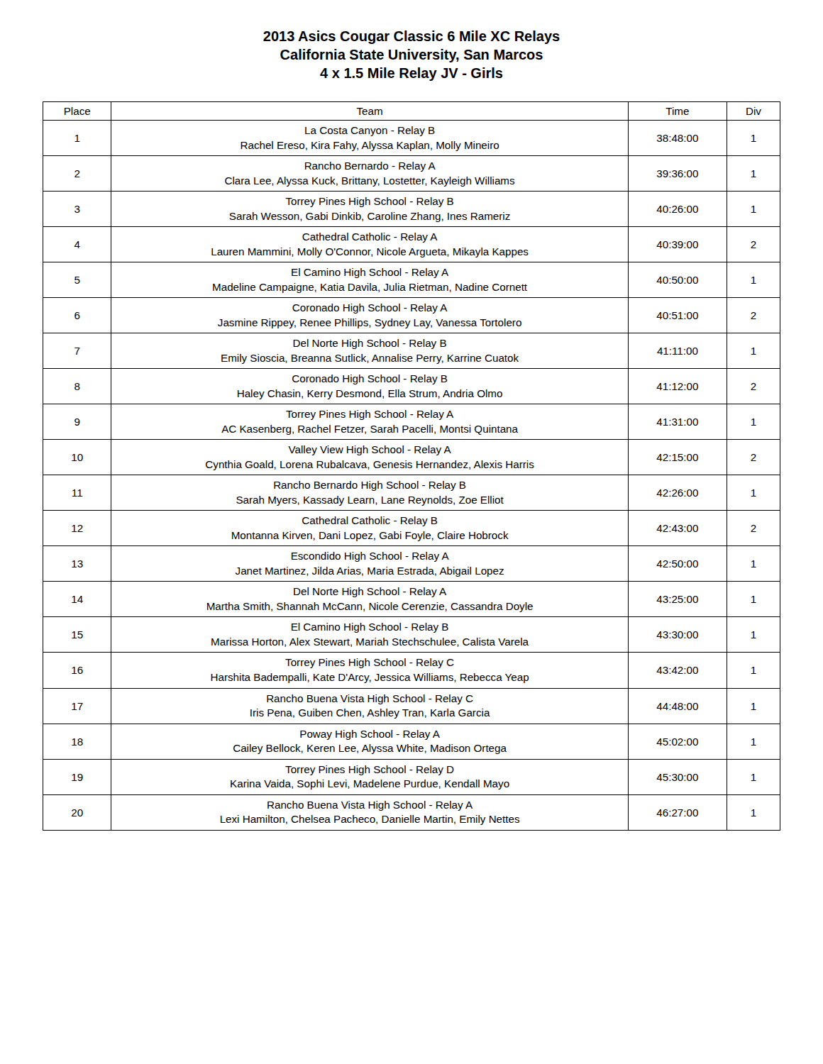2013 Asics Cougar Classic 6 Mile XC Relays
California State University, San Marcos
4 x 1.5 Mile Relay JV - Girls
| Place | Team | Time | Div |
| --- | --- | --- | --- |
| 1 | La Costa Canyon - Relay B Rachel Ereso, Kira Fahy, Alyssa Kaplan, Molly Mineiro | 38:48:00 | 1 |
| 2 | Rancho Bernardo - Relay A Clara Lee, Alyssa Kuck, Brittany, Lostetter, Kayleigh Williams | 39:36:00 | 1 |
| 3 | Torrey Pines High School - Relay B Sarah Wesson, Gabi Dinkib, Caroline Zhang, Ines Rameriz | 40:26:00 | 1 |
| 4 | Cathedral Catholic - Relay A Lauren Mammini, Molly O'Connor, Nicole Argueta, Mikayla Kappes | 40:39:00 | 2 |
| 5 | El Camino High School - Relay A Madeline Campaigne, Katia Davila, Julia Rietman, Nadine Cornett | 40:50:00 | 1 |
| 6 | Coronado High School - Relay A Jasmine Rippey, Renee Phillips, Sydney Lay, Vanessa Tortolero | 40:51:00 | 2 |
| 7 | Del Norte High School - Relay B Emily Sioscia, Breanna Sutlick, Annalise Perry, Karrine Cuatok | 41:11:00 | 1 |
| 8 | Coronado High School - Relay B Haley Chasin, Kerry Desmond, Ella Strum, Andria Olmo | 41:12:00 | 2 |
| 9 | Torrey Pines High School - Relay A AC Kasenberg, Rachel Fetzer, Sarah Pacelli, Montsi Quintana | 41:31:00 | 1 |
| 10 | Valley View High School - Relay A Cynthia Goald, Lorena Rubalcava, Genesis Hernandez, Alexis Harris | 42:15:00 | 2 |
| 11 | Rancho Bernardo High School - Relay B Sarah Myers, Kassady Learn, Lane Reynolds, Zoe Elliot | 42:26:00 | 1 |
| 12 | Cathedral Catholic - Relay B Montanna Kirven, Dani Lopez, Gabi Foyle, Claire Hobrock | 42:43:00 | 2 |
| 13 | Escondido High School - Relay A Janet Martinez, Jilda Arias, Maria Estrada, Abigail Lopez | 42:50:00 | 1 |
| 14 | Del Norte High School - Relay A Martha Smith, Shannah McCann, Nicole Cerenzie, Cassandra Doyle | 43:25:00 | 1 |
| 15 | El Camino High School - Relay B Marissa Horton, Alex Stewart, Mariah Stechschulee, Calista Varela | 43:30:00 | 1 |
| 16 | Torrey Pines High School - Relay C Harshita Badempalli, Kate D'Arcy, Jessica Williams, Rebecca Yeap | 43:42:00 | 1 |
| 17 | Rancho Buena Vista High School - Relay C Iris Pena, Guiben Chen, Ashley Tran, Karla Garcia | 44:48:00 | 1 |
| 18 | Poway High School - Relay A Cailey Bellock, Keren Lee, Alyssa White, Madison Ortega | 45:02:00 | 1 |
| 19 | Torrey Pines High School - Relay D Karina Vaida, Sophi Levi, Madelene Purdue, Kendall Mayo | 45:30:00 | 1 |
| 20 | Rancho Buena Vista High School - Relay A Lexi Hamilton, Chelsea Pacheco, Danielle Martin, Emily Nettes | 46:27:00 | 1 |